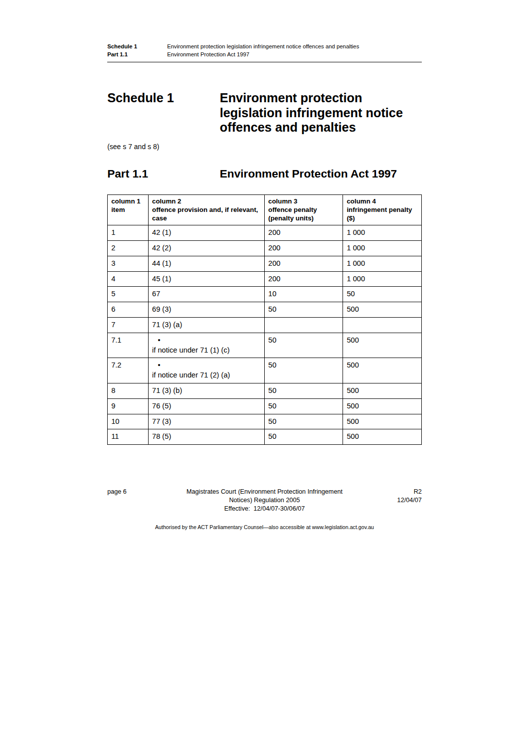| Schedule 1 | Environment protection legislation infringement notice offences and penalties |
| Part 1.1 | Environment Protection Act 1997 |
Schedule 1
Environment protection legislation infringement notice offences and penalties
(see s 7 and s 8)
Part 1.1
Environment Protection Act 1997
| column 1 item | column 2 offence provision and, if relevant, case | column 3 offence penalty (penalty units) | column 4 infringement penalty ($) |
| --- | --- | --- | --- |
| 1 | 42 (1) | 200 | 1 000 |
| 2 | 42 (2) | 200 | 1 000 |
| 3 | 44 (1) | 200 | 1 000 |
| 4 | 45 (1) | 200 | 1 000 |
| 5 | 67 | 10 | 50 |
| 6 | 69 (3) | 50 | 500 |
| 7 | 71 (3) (a) | | |
| 7.1 | if notice under 71 (1) (c) | 50 | 500 |
| 7.2 | if notice under 71 (2) (a) | 50 | 500 |
| 8 | 71 (3) (b) | 50 | 500 |
| 9 | 76 (5) | 50 | 500 |
| 10 | 77 (3) | 50 | 500 |
| 11 | 78 (5) | 50 | 500 |
| page 6 | Magistrates Court (Environment Protection Infringement Notices) Regulation 2005 Effective: 12/04/07-30/06/07 | R2 12/04/07 |
Authorised by the ACT Parliamentary Counsel—also accessible at www.legislation.act.gov.au